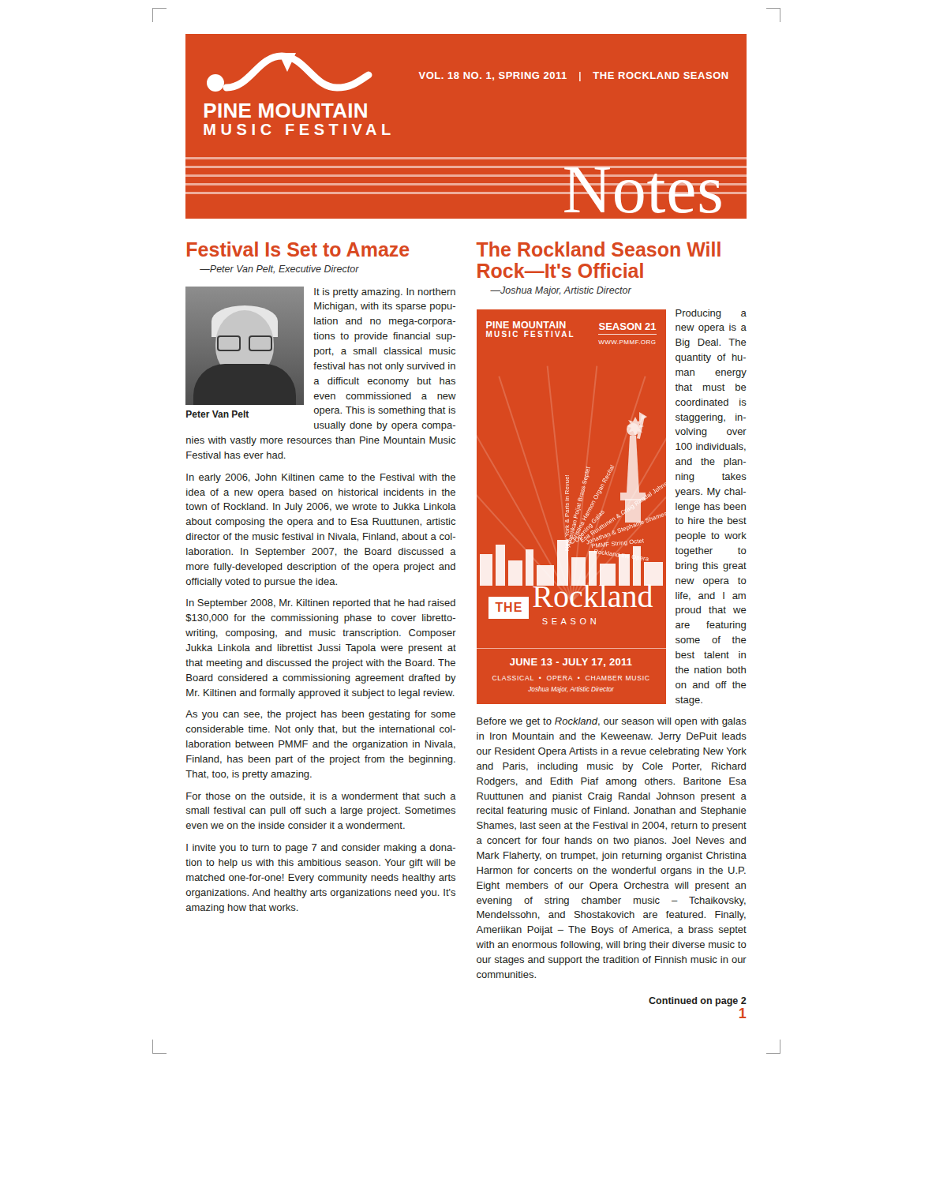PINE MOUNTAIN MUSIC FESTIVAL
VOL. 18 NO. 1, SPRING 2011 | THE ROCKLAND SEASON
Notes
Festival Is Set to Amaze
—Peter Van Pelt, Executive Director
Peter Van Pelt
It is pretty amazing. In northern Michigan, with its sparse population and no mega-corporations to provide financial support, a small classical music festival has not only survived in a difficult economy but has even commissioned a new opera. This is something that is usually done by opera companies with vastly more resources than Pine Mountain Music Festival has ever had.
In early 2006, John Kiltinen came to the Festival with the idea of a new opera based on historical incidents in the town of Rockland. In July 2006, we wrote to Jukka Linkola about composing the opera and to Esa Ruuttunen, artistic director of the music festival in Nivala, Finland, about a collaboration. In September 2007, the Board discussed a more fully-developed description of the opera project and officially voted to pursue the idea.
In September 2008, Mr. Kiltinen reported that he had raised $130,000 for the commissioning phase to cover libretto-writing, composing, and music transcription. Composer Jukka Linkola and librettist Jussi Tapola were present at that meeting and discussed the project with the Board. The Board considered a commissioning agreement drafted by Mr. Kiltinen and formally approved it subject to legal review.
As you can see, the project has been gestating for some considerable time. Not only that, but the international collaboration between PMMF and the organization in Nivala, Finland, has been part of the project from the beginning. That, too, is pretty amazing.
For those on the outside, it is a wonderment that such a small festival can pull off such a large project. Sometimes even we on the inside consider it a wonderment.
I invite you to turn to page 7 and consider making a donation to help us with this ambitious season. Your gift will be matched one-for-one! Every community needs healthy arts organizations. And healthy arts organizations need you. It's amazing how that works.
The Rockland Season Will Rock—It's Official
—Joshua Major, Artistic Director
PINE MOUNTAIN MUSIC FESTIVAL
SEASON 21 WWW.PMMF.ORG
Christina Harmon Organ Recital Opening Galas Esa Ruuttunen & Craig Randal Johnson in Recital Jonathan & Stephanie Shames: Two Pianos, Four Hands PMMF String Octet Rockland the Opera Ameriikan Poijat Brass Septet New York & Paris in Revue!
THE Rockland SEASON
JUNE 13 - JULY 17, 2011
CLASSICAL • OPERA • CHAMBER MUSIC
Joshua Major, Artistic Director
Producing a new opera is a Big Deal. The quantity of human energy that must be coordinated is staggering, involving over 100 individuals, and the planning takes years. My challenge has been to hire the best people to work together to bring this great new opera to life, and I am proud that we are featuring some of the best talent in the nation both on and off the stage.
Before we get to Rockland, our season will open with galas in Iron Mountain and the Keweenaw. Jerry DePuit leads our Resident Opera Artists in a revue celebrating New York and Paris, including music by Cole Porter, Richard Rodgers, and Edith Piaf among others. Baritone Esa Ruuttunen and pianist Craig Randal Johnson present a recital featuring music of Finland. Jonathan and Stephanie Shames, last seen at the Festival in 2004, return to present a concert for four hands on two pianos. Joel Neves and Mark Flaherty, on trumpet, join returning organist Christina Harmon for concerts on the wonderful organs in the U.P. Eight members of our Opera Orchestra will present an evening of string chamber music – Tchaikovsky, Mendelssohn, and Shostakovich are featured. Finally, Ameriikan Poijat – The Boys of America, a brass septet with an enormous following, will bring their diverse music to our stages and support the tradition of Finnish music in our communities.
Continued on page 2
1